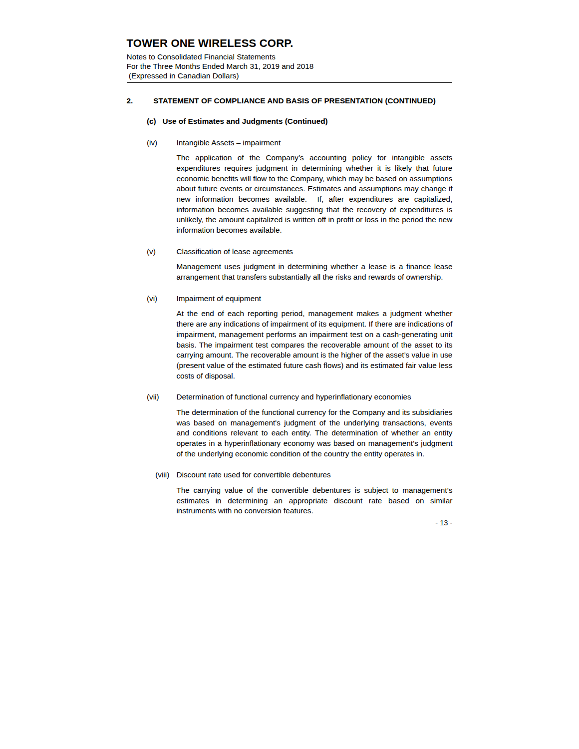TOWER ONE WIRELESS CORP.
Notes to Consolidated Financial Statements
For the Three Months Ended March 31, 2019 and 2018
(Expressed in Canadian Dollars)
2. STATEMENT OF COMPLIANCE AND BASIS OF PRESENTATION (CONTINUED)
(c) Use of Estimates and Judgments (Continued)
(iv) Intangible Assets – impairment
The application of the Company’s accounting policy for intangible assets expenditures requires judgment in determining whether it is likely that future economic benefits will flow to the Company, which may be based on assumptions about future events or circumstances. Estimates and assumptions may change if new information becomes available. If, after expenditures are capitalized, information becomes available suggesting that the recovery of expenditures is unlikely, the amount capitalized is written off in profit or loss in the period the new information becomes available.
(v) Classification of lease agreements
Management uses judgment in determining whether a lease is a finance lease arrangement that transfers substantially all the risks and rewards of ownership.
(vi) Impairment of equipment
At the end of each reporting period, management makes a judgment whether there are any indications of impairment of its equipment. If there are indications of impairment, management performs an impairment test on a cash-generating unit basis. The impairment test compares the recoverable amount of the asset to its carrying amount. The recoverable amount is the higher of the asset’s value in use (present value of the estimated future cash flows) and its estimated fair value less costs of disposal.
(vii) Determination of functional currency and hyperinflationary economies
The determination of the functional currency for the Company and its subsidiaries was based on management's judgment of the underlying transactions, events and conditions relevant to each entity. The determination of whether an entity operates in a hyperinflationary economy was based on management’s judgment of the underlying economic condition of the country the entity operates in.
(viii) Discount rate used for convertible debentures
The carrying value of the convertible debentures is subject to management’s estimates in determining an appropriate discount rate based on similar instruments with no conversion features.
- 13 -